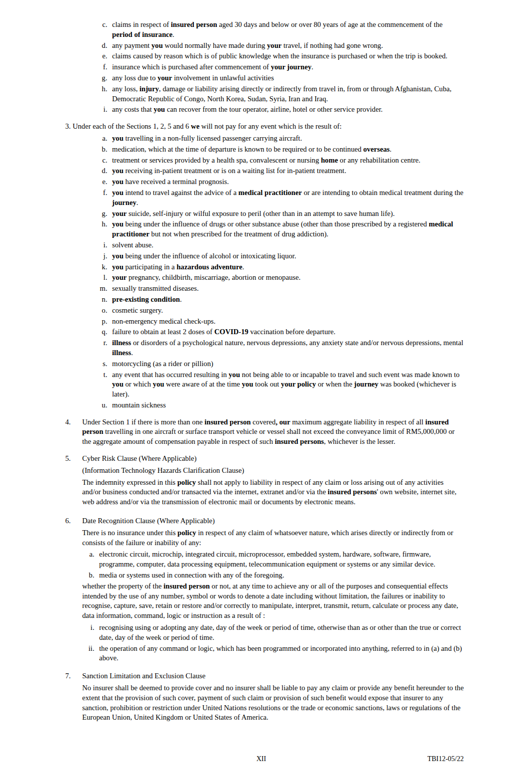claims in respect of insured person aged 30 days and below or over 80 years of age at the commencement of the period of insurance.
any payment you would normally have made during your travel, if nothing had gone wrong.
claims caused by reason which is of public knowledge when the insurance is purchased or when the trip is booked.
insurance which is purchased after commencement of your journey.
any loss due to your involvement in unlawful activities
any loss, injury, damage or liability arising directly or indirectly from travel in, from or through Afghanistan, Cuba, Democratic Republic of Congo, North Korea, Sudan, Syria, Iran and Iraq.
any costs that you can recover from the tour operator, airline, hotel or other service provider.
3. Under each of the Sections 1, 2, 5 and 6 we will not pay for any event which is the result of:
you travelling in a non-fully licensed passenger carrying aircraft.
medication, which at the time of departure is known to be required or to be continued overseas.
treatment or services provided by a health spa, convalescent or nursing home or any rehabilitation centre.
you receiving in-patient treatment or is on a waiting list for in-patient treatment.
you have received a terminal prognosis.
you intend to travel against the advice of a medical practitioner or are intending to obtain medical treatment during the journey.
your suicide, self-injury or wilful exposure to peril (other than in an attempt to save human life).
you being under the influence of drugs or other substance abuse (other than those prescribed by a registered medical practitioner but not when prescribed for the treatment of drug addiction).
solvent abuse.
you being under the influence of alcohol or intoxicating liquor.
you participating in a hazardous adventure.
your pregnancy, childbirth, miscarriage, abortion or menopause.
sexually transmitted diseases.
pre-existing condition.
cosmetic surgery.
non-emergency medical check-ups.
failure to obtain at least 2 doses of COVID-19 vaccination before departure.
illness or disorders of a psychological nature, nervous depressions, any anxiety state and/or nervous depressions, mental illness.
motorcycling (as a rider or pillion)
any event that has occurred resulting in you not being able to or incapable to travel and such event was made known to you or which you were aware of at the time you took out your policy or when the journey was booked (whichever is later).
mountain sickness
4.
Under Section 1 if there is more than one insured person covered, our maximum aggregate liability in respect of all insured person travelling in one aircraft or surface transport vehicle or vessel shall not exceed the conveyance limit of RM5,000,000 or the aggregate amount of compensation payable in respect of such insured persons, whichever is the lesser.
5.
Cyber Risk Clause (Where Applicable)
(Information Technology Hazards Clarification Clause)
The indemnity expressed in this policy shall not apply to liability in respect of any claim or loss arising out of any activities and/or business conducted and/or transacted via the internet, extranet and/or via the insured persons' own website, internet site, web address and/or via the transmission of electronic mail or documents by electronic means.
6.
Date Recognition Clause (Where Applicable)
There is no insurance under this policy in respect of any claim of whatsoever nature, which arises directly or indirectly from or consists of the failure or inability of any:
electronic circuit, microchip, integrated circuit, microprocessor, embedded system, hardware, software, firmware, programme, computer, data processing equipment, telecommunication equipment or systems or any similar device.
media or systems used in connection with any of the foregoing.
whether the property of the insured person or not, at any time to achieve any or all of the purposes and consequential effects intended by the use of any number, symbol or words to denote a date including without limitation, the failures or inability to recognise, capture, save, retain or restore and/or correctly to manipulate, interpret, transmit, return, calculate or process any date, data information, command, logic or instruction as a result of :
recognising using or adopting any date, day of the week or period of time, otherwise than as or other than the true or correct date, day of the week or period of time.
the operation of any command or logic, which has been programmed or incorporated into anything, referred to in (a) and (b) above.
7.
Sanction Limitation and Exclusion Clause
No insurer shall be deemed to provide cover and no insurer shall be liable to pay any claim or provide any benefit hereunder to the extent that the provision of such cover, payment of such claim or provision of such benefit would expose that insurer to any sanction, prohibition or restriction under United Nations resolutions or the trade or economic sanctions, laws or regulations of the European Union, United Kingdom or United States of America.
XII
TBI12-05/22